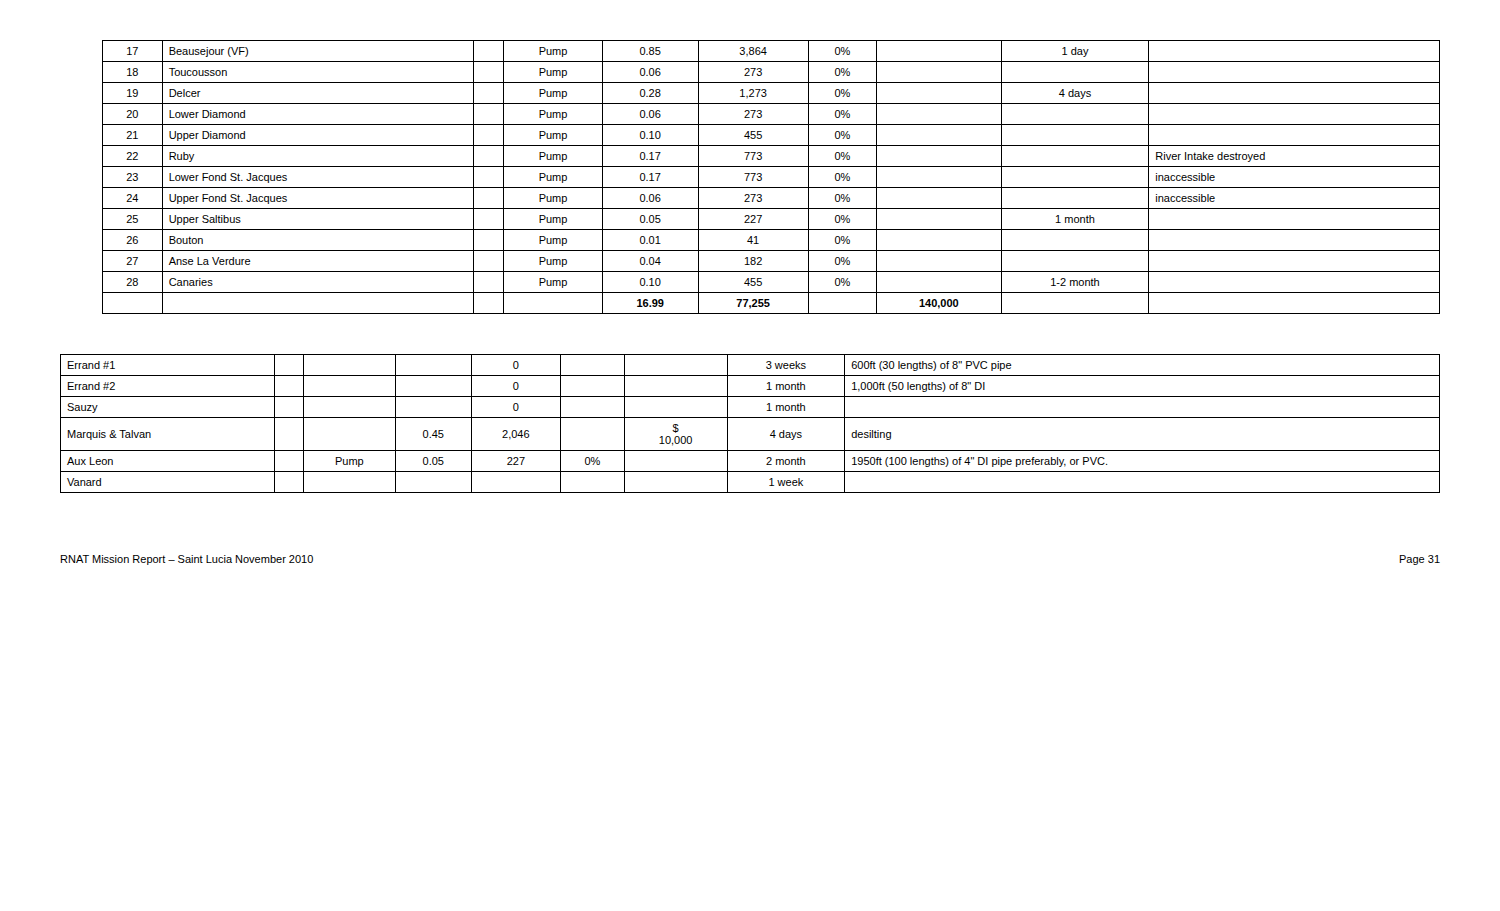| | 17 | Beausejour (VF) | | Pump | 0.85 | 3,864 | 0% | | 1 day | |
| | 18 | Toucousson | | Pump | 0.06 | 273 | 0% | | | |
| | 19 | Delcer | | Pump | 0.28 | 1,273 | 0% | | 4 days | |
| | 20 | Lower Diamond | | Pump | 0.06 | 273 | 0% | | | |
| | 21 | Upper Diamond | | Pump | 0.10 | 455 | 0% | | | |
| | 22 | Ruby | | Pump | 0.17 | 773 | 0% | | | River Intake destroyed |
| | 23 | Lower Fond St. Jacques | | Pump | 0.17 | 773 | 0% | | | inaccessible |
| | 24 | Upper Fond St. Jacques | | Pump | 0.06 | 273 | 0% | | | inaccessible |
| | 25 | Upper Saltibus | | Pump | 0.05 | 227 | 0% | | 1 month | |
| | 26 | Bouton | | Pump | 0.01 | 41 | 0% | | | |
| | 27 | Anse La Verdure | | Pump | 0.04 | 182 | 0% | | | |
| | 28 | Canaries | | Pump | 0.10 | 455 | 0% | | 1-2 month | |
| | | | | | 16.99 | 77,255 | | 140,000 | | |
| Errand #1 | | | | 0 | | | 3 weeks | 600ft (30 lengths) of 8" PVC pipe |
| Errand #2 | | | | 0 | | | 1 month | 1,000ft (50 lengths) of 8" DI |
| Sauzy | | | | 0 | | | 1 month | |
| Marquis & Talvan | | | 0.45 | 2,046 | | $ 10,000 | 4 days | desilting |
| Aux Leon | | Pump | 0.05 | 227 | 0% | | 2 month | 1950ft (100 lengths) of 4" DI pipe preferably, or PVC. |
| Vanard | | | | | | | 1 week | |
RNAT Mission Report – Saint Lucia November 2010 Page 31